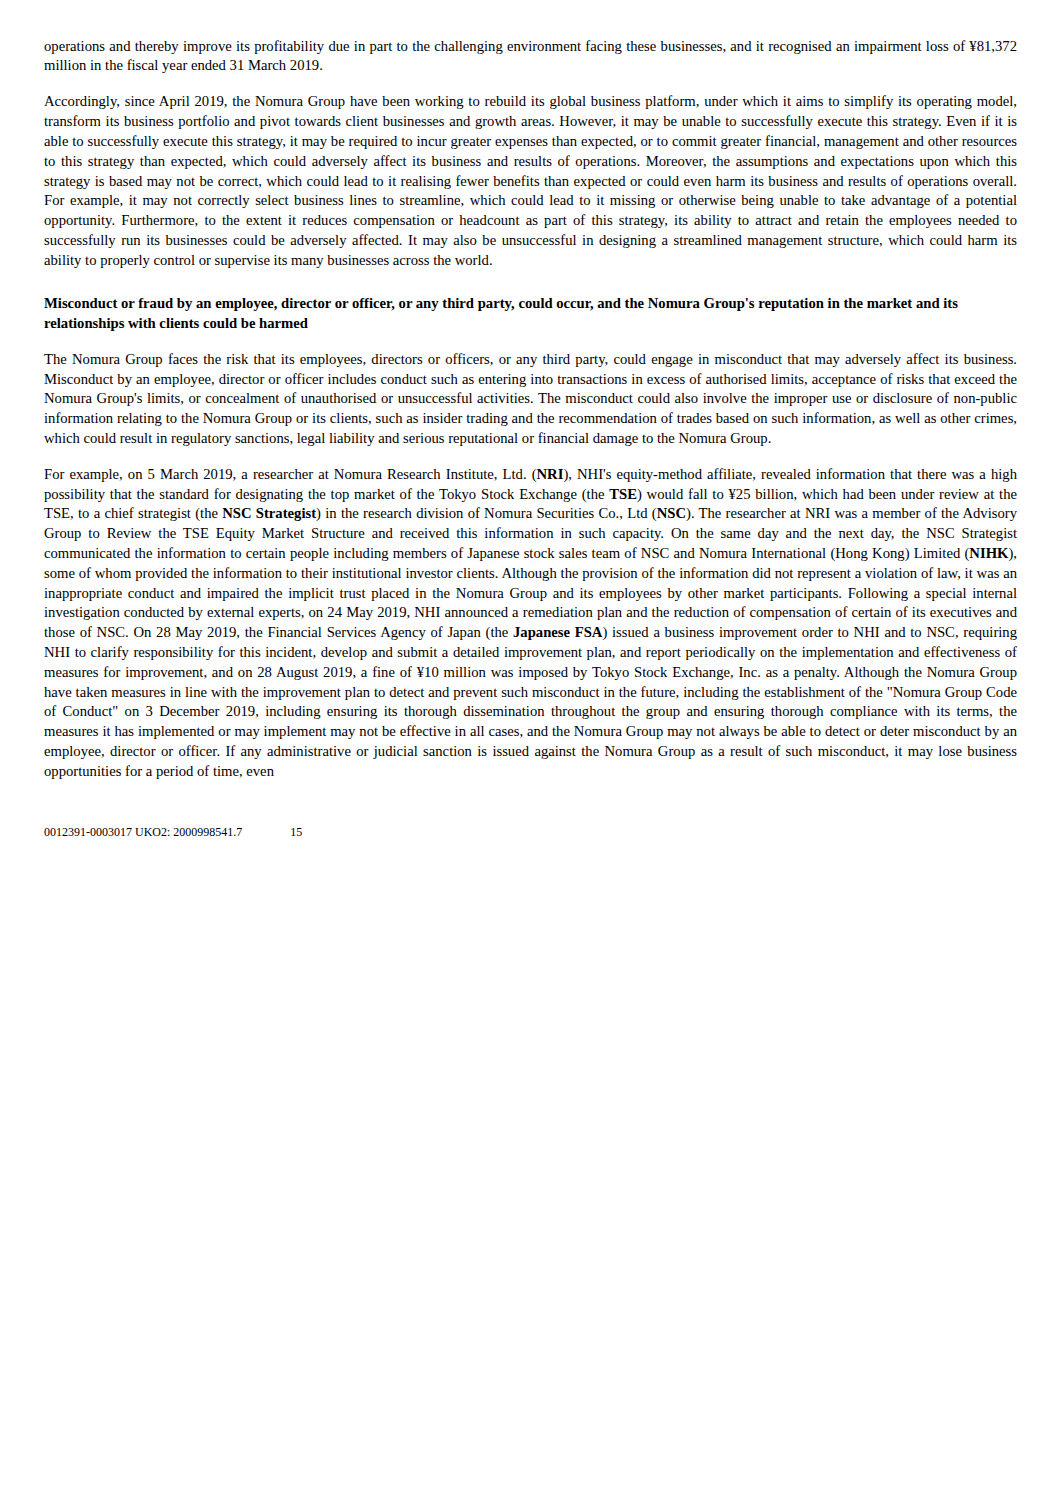operations and thereby improve its profitability due in part to the challenging environment facing these businesses, and it recognised an impairment loss of ¥81,372 million in the fiscal year ended 31 March 2019.
Accordingly, since April 2019, the Nomura Group have been working to rebuild its global business platform, under which it aims to simplify its operating model, transform its business portfolio and pivot towards client businesses and growth areas. However, it may be unable to successfully execute this strategy. Even if it is able to successfully execute this strategy, it may be required to incur greater expenses than expected, or to commit greater financial, management and other resources to this strategy than expected, which could adversely affect its business and results of operations. Moreover, the assumptions and expectations upon which this strategy is based may not be correct, which could lead to it realising fewer benefits than expected or could even harm its business and results of operations overall. For example, it may not correctly select business lines to streamline, which could lead to it missing or otherwise being unable to take advantage of a potential opportunity. Furthermore, to the extent it reduces compensation or headcount as part of this strategy, its ability to attract and retain the employees needed to successfully run its businesses could be adversely affected. It may also be unsuccessful in designing a streamlined management structure, which could harm its ability to properly control or supervise its many businesses across the world.
Misconduct or fraud by an employee, director or officer, or any third party, could occur, and the Nomura Group's reputation in the market and its relationships with clients could be harmed
The Nomura Group faces the risk that its employees, directors or officers, or any third party, could engage in misconduct that may adversely affect its business. Misconduct by an employee, director or officer includes conduct such as entering into transactions in excess of authorised limits, acceptance of risks that exceed the Nomura Group's limits, or concealment of unauthorised or unsuccessful activities. The misconduct could also involve the improper use or disclosure of non-public information relating to the Nomura Group or its clients, such as insider trading and the recommendation of trades based on such information, as well as other crimes, which could result in regulatory sanctions, legal liability and serious reputational or financial damage to the Nomura Group.
For example, on 5 March 2019, a researcher at Nomura Research Institute, Ltd. (NRI), NHI's equity-method affiliate, revealed information that there was a high possibility that the standard for designating the top market of the Tokyo Stock Exchange (the TSE) would fall to ¥25 billion, which had been under review at the TSE, to a chief strategist (the NSC Strategist) in the research division of Nomura Securities Co., Ltd (NSC). The researcher at NRI was a member of the Advisory Group to Review the TSE Equity Market Structure and received this information in such capacity. On the same day and the next day, the NSC Strategist communicated the information to certain people including members of Japanese stock sales team of NSC and Nomura International (Hong Kong) Limited (NIHK), some of whom provided the information to their institutional investor clients. Although the provision of the information did not represent a violation of law, it was an inappropriate conduct and impaired the implicit trust placed in the Nomura Group and its employees by other market participants. Following a special internal investigation conducted by external experts, on 24 May 2019, NHI announced a remediation plan and the reduction of compensation of certain of its executives and those of NSC. On 28 May 2019, the Financial Services Agency of Japan (the Japanese FSA) issued a business improvement order to NHI and to NSC, requiring NHI to clarify responsibility for this incident, develop and submit a detailed improvement plan, and report periodically on the implementation and effectiveness of measures for improvement, and on 28 August 2019, a fine of ¥10 million was imposed by Tokyo Stock Exchange, Inc. as a penalty. Although the Nomura Group have taken measures in line with the improvement plan to detect and prevent such misconduct in the future, including the establishment of the "Nomura Group Code of Conduct" on 3 December 2019, including ensuring its thorough dissemination throughout the group and ensuring thorough compliance with its terms, the measures it has implemented or may implement may not be effective in all cases, and the Nomura Group may not always be able to detect or deter misconduct by an employee, director or officer. If any administrative or judicial sanction is issued against the Nomura Group as a result of such misconduct, it may lose business opportunities for a period of time, even
0012391-0003017 UKO2: 2000998541.7 15